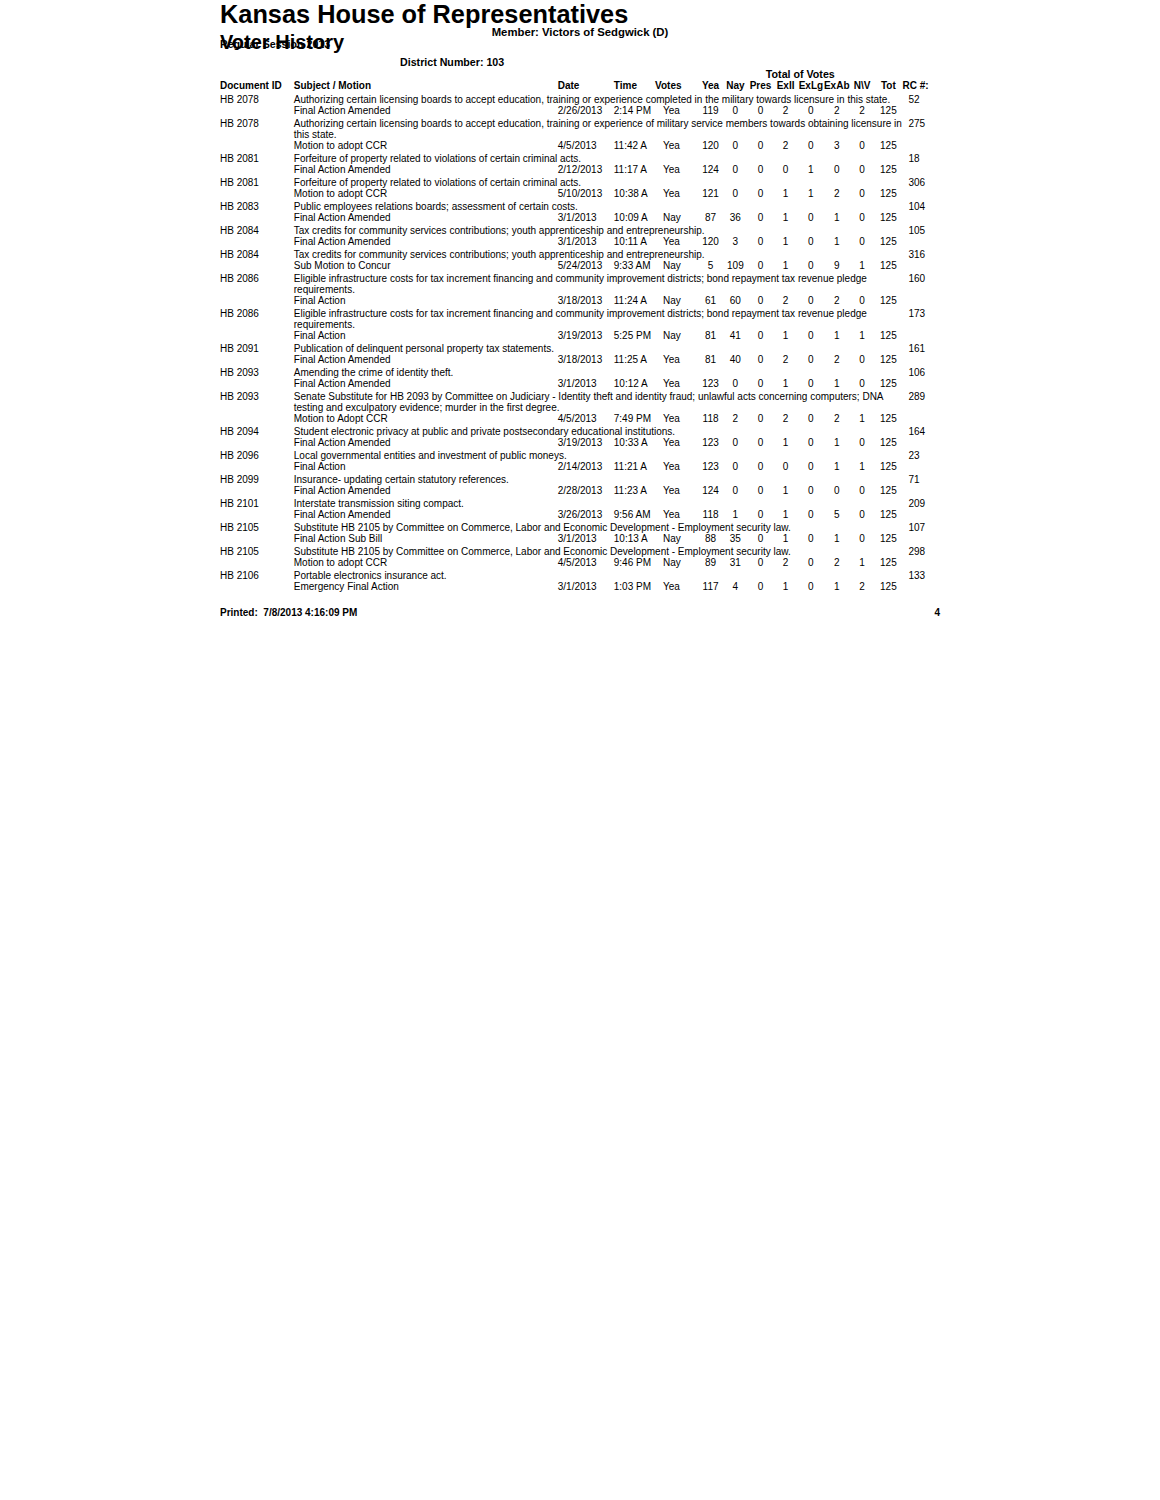Kansas House of Representatives
Voter History
Member: Victors of Sedgwick (D)
Regular Session 2013
District Number: 103
| | Total of Votes | |
| Document ID | Subject / Motion | Date | Time | Votes | Yea | Nay | Pres | ExII | ExLg | ExAb | N\V | Tot | RC #: |
| HB 2078 | Authorizing certain licensing boards to accept education, training or experience completed in the military towards licensure in this state. | 52 |
| | Final Action Amended | 2/26/2013 | 2:14 PM | Yea | 119 | 0 | 0 | 2 | 0 | 2 | 2 | 125 | |
| HB 2078 | Authorizing certain licensing boards to accept education, training or experience of military service members towards obtaining licensure in this state. | 275 |
| | Motion to adopt CCR | 4/5/2013 | 11:42 A | Yea | 120 | 0 | 0 | 2 | 0 | 3 | 0 | 125 | |
| HB 2081 | Forfeiture of property related to violations of certain criminal acts. | 18 |
| | Final Action Amended | 2/12/2013 | 11:17 A | Yea | 124 | 0 | 0 | 0 | 1 | 0 | 0 | 125 | |
| HB 2081 | Forfeiture of property related to violations of certain criminal acts. | 306 |
| | Motion to adopt CCR | 5/10/2013 | 10:38 A | Yea | 121 | 0 | 0 | 1 | 1 | 2 | 0 | 125 | |
| HB 2083 | Public employees relations boards; assessment of certain costs. | 104 |
| | Final Action Amended | 3/1/2013 | 10:09 A | Nay | 87 | 36 | 0 | 1 | 0 | 1 | 0 | 125 | |
| HB 2084 | Tax credits for community services contributions; youth apprenticeship and entrepreneurship. | 105 |
| | Final Action Amended | 3/1/2013 | 10:11 A | Yea | 120 | 3 | 0 | 1 | 0 | 1 | 0 | 125 | |
| HB 2084 | Tax credits for community services contributions; youth apprenticeship and entrepreneurship. | 316 |
| | Sub Motion to Concur | 5/24/2013 | 9:33 AM | Nay | 5 | 109 | 0 | 1 | 0 | 9 | 1 | 125 | |
| HB 2086 | Eligible infrastructure costs for tax increment financing and community improvement districts; bond repayment tax revenue pledge requirements. | 160 |
| | Final Action | 3/18/2013 | 11:24 A | Nay | 61 | 60 | 0 | 2 | 0 | 2 | 0 | 125 | |
| HB 2086 | Eligible infrastructure costs for tax increment financing and community improvement districts; bond repayment tax revenue pledge requirements. | 173 |
| | Final Action | 3/19/2013 | 5:25 PM | Nay | 81 | 41 | 0 | 1 | 0 | 1 | 1 | 125 | |
| HB 2091 | Publication of delinquent personal property tax statements. | 161 |
| | Final Action Amended | 3/18/2013 | 11:25 A | Yea | 81 | 40 | 0 | 2 | 0 | 2 | 0 | 125 | |
| HB 2093 | Amending the crime of identity theft. | 106 |
| | Final Action Amended | 3/1/2013 | 10:12 A | Yea | 123 | 0 | 0 | 1 | 0 | 1 | 0 | 125 | |
| HB 2093 | Senate Substitute for HB 2093 by Committee on Judiciary - Identity theft and identity fraud; unlawful acts concerning computers; DNA testing and exculpatory evidence; murder in the first degree. | 289 |
| | Motion to Adopt CCR | 4/5/2013 | 7:49 PM | Yea | 118 | 2 | 0 | 2 | 0 | 2 | 1 | 125 | |
| HB 2094 | Student electronic privacy at public and private postsecondary educational institutions. | 164 |
| | Final Action Amended | 3/19/2013 | 10:33 A | Yea | 123 | 0 | 0 | 1 | 0 | 1 | 0 | 125 | |
| HB 2096 | Local governmental entities and investment of public moneys. | 23 |
| | Final Action | 2/14/2013 | 11:21 A | Yea | 123 | 0 | 0 | 0 | 0 | 1 | 1 | 125 | |
| HB 2099 | Insurance- updating certain statutory references. | 71 |
| | Final Action Amended | 2/28/2013 | 11:23 A | Yea | 124 | 0 | 0 | 1 | 0 | 0 | 0 | 125 | |
| HB 2101 | Interstate transmission siting compact. | 209 |
| | Final Action Amended | 3/26/2013 | 9:56 AM | Yea | 118 | 1 | 0 | 1 | 0 | 5 | 0 | 125 | |
| HB 2105 | Substitute HB 2105 by Committee on Commerce, Labor and Economic Development - Employment security law. | 107 |
| | Final Action Sub Bill | 3/1/2013 | 10:13 A | Nay | 88 | 35 | 0 | 1 | 0 | 1 | 0 | 125 | |
| HB 2105 | Substitute HB 2105 by Committee on Commerce, Labor and Economic Development - Employment security law. | 298 |
| | Motion to adopt CCR | 4/5/2013 | 9:46 PM | Nay | 89 | 31 | 0 | 2 | 0 | 2 | 1 | 125 | |
| HB 2106 | Portable electronics insurance act. | 133 |
| | Emergency Final Action | 3/1/2013 | 1:03 PM | Yea | 117 | 4 | 0 | 1 | 0 | 1 | 2 | 125 | |
Printed: 7/8/2013 4:16:09 PM 4